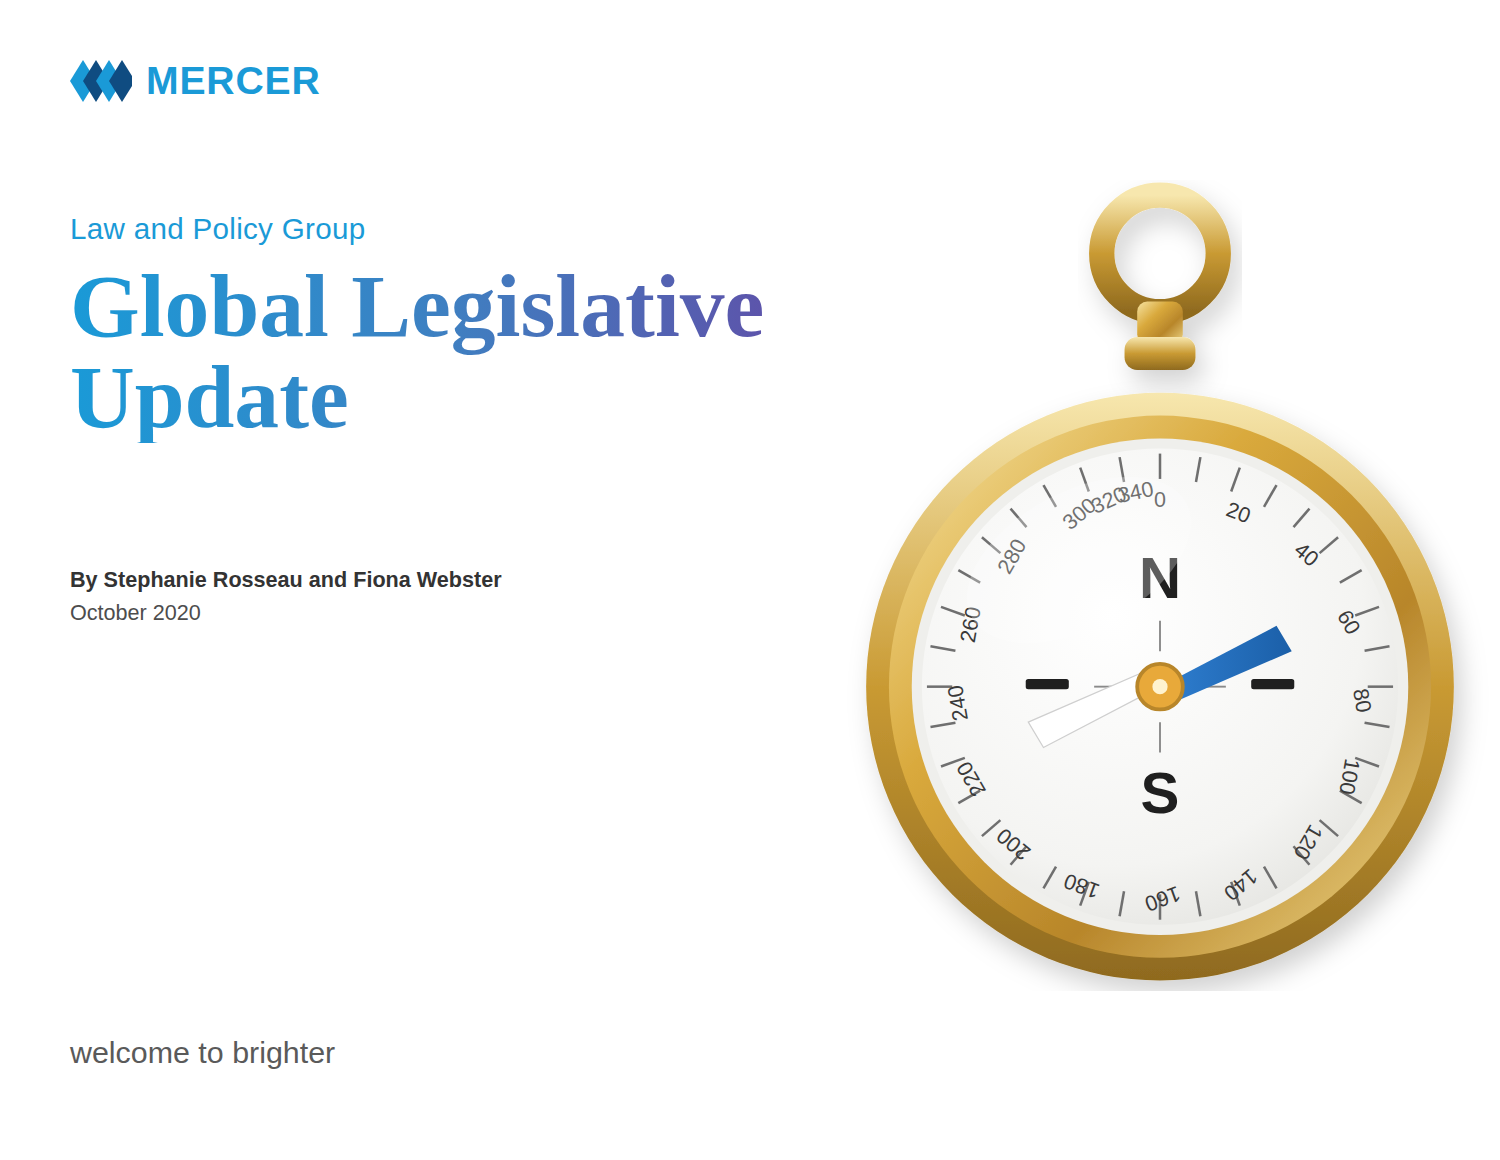MERCER
Law and Policy Group
Global Legislative Update
By Stephanie Rosseau and Fiona Webster October 2020
welcome to brighter
0 20 40 60 80 100 120 140 160 180 200 220 240 260 280 300 320 340 N S